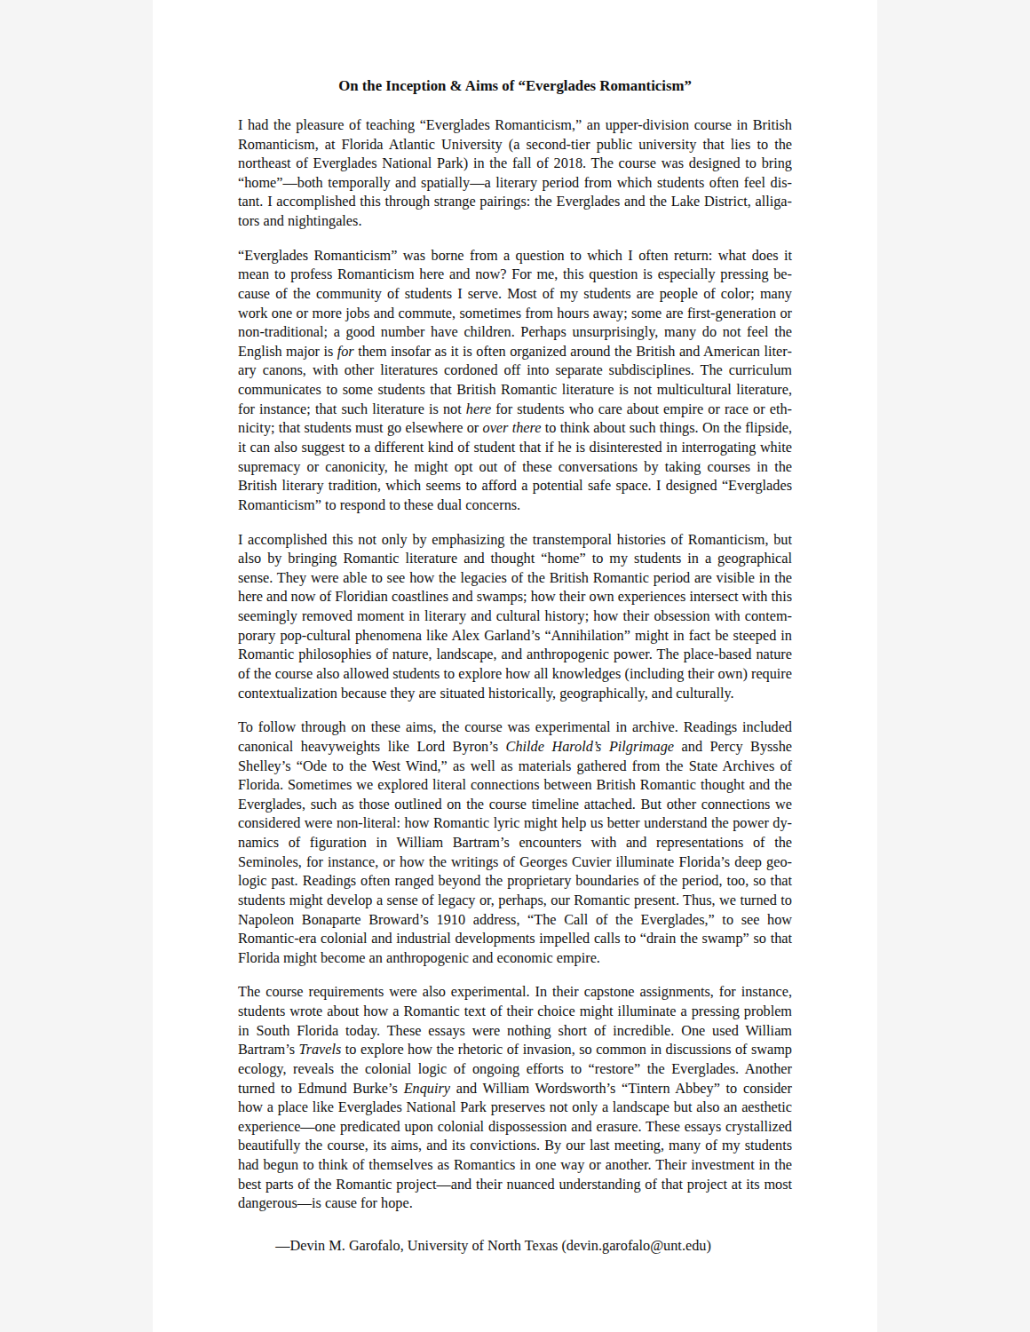On the Inception & Aims of “Everglades Romanticism”
I had the pleasure of teaching “Everglades Romanticism,” an upper-division course in British Romanticism, at Florida Atlantic University (a second-tier public university that lies to the northeast of Everglades National Park) in the fall of 2018. The course was designed to bring “home”—both temporally and spatially—a literary period from which students often feel distant. I accomplished this through strange pairings: the Everglades and the Lake District, alligators and nightingales.
“Everglades Romanticism” was borne from a question to which I often return: what does it mean to profess Romanticism here and now? For me, this question is especially pressing because of the community of students I serve. Most of my students are people of color; many work one or more jobs and commute, sometimes from hours away; some are first-generation or non-traditional; a good number have children. Perhaps unsurprisingly, many do not feel the English major is for them insofar as it is often organized around the British and American literary canons, with other literatures cordoned off into separate subdisciplines. The curriculum communicates to some students that British Romantic literature is not multicultural literature, for instance; that such literature is not here for students who care about empire or race or ethnicity; that students must go elsewhere or over there to think about such things. On the flipside, it can also suggest to a different kind of student that if he is disinterested in interrogating white supremacy or canonicity, he might opt out of these conversations by taking courses in the British literary tradition, which seems to afford a potential safe space. I designed “Everglades Romanticism” to respond to these dual concerns.
I accomplished this not only by emphasizing the transtemporal histories of Romanticism, but also by bringing Romantic literature and thought “home” to my students in a geographical sense. They were able to see how the legacies of the British Romantic period are visible in the here and now of Floridian coastlines and swamps; how their own experiences intersect with this seemingly removed moment in literary and cultural history; how their obsession with contemporary pop-cultural phenomena like Alex Garland’s “Annihilation” might in fact be steeped in Romantic philosophies of nature, landscape, and anthropogenic power. The place-based nature of the course also allowed students to explore how all knowledges (including their own) require contextualization because they are situated historically, geographically, and culturally.
To follow through on these aims, the course was experimental in archive. Readings included canonical heavyweights like Lord Byron’s Childe Harold’s Pilgrimage and Percy Bysshe Shelley’s “Ode to the West Wind,” as well as materials gathered from the State Archives of Florida. Sometimes we explored literal connections between British Romantic thought and the Everglades, such as those outlined on the course timeline attached. But other connections we considered were non-literal: how Romantic lyric might help us better understand the power dynamics of figuration in William Bartram’s encounters with and representations of the Seminoles, for instance, or how the writings of Georges Cuvier illuminate Florida’s deep geologic past. Readings often ranged beyond the proprietary boundaries of the period, too, so that students might develop a sense of legacy or, perhaps, our Romantic present. Thus, we turned to Napoleon Bonaparte Broward’s 1910 address, “The Call of the Everglades,” to see how Romantic-era colonial and industrial developments impelled calls to “drain the swamp” so that Florida might become an anthropogenic and economic empire.
The course requirements were also experimental. In their capstone assignments, for instance, students wrote about how a Romantic text of their choice might illuminate a pressing problem in South Florida today. These essays were nothing short of incredible. One used William Bartram’s Travels to explore how the rhetoric of invasion, so common in discussions of swamp ecology, reveals the colonial logic of ongoing efforts to “restore” the Everglades. Another turned to Edmund Burke’s Enquiry and William Wordsworth’s “Tintern Abbey” to consider how a place like Everglades National Park preserves not only a landscape but also an aesthetic experience—one predicated upon colonial dispossession and erasure. These essays crystallized beautifully the course, its aims, and its convictions. By our last meeting, many of my students had begun to think of themselves as Romantics in one way or another. Their investment in the best parts of the Romantic project—and their nuanced understanding of that project at its most dangerous—is cause for hope.
—Devin M. Garofalo, University of North Texas (devin.garofalo@unt.edu)